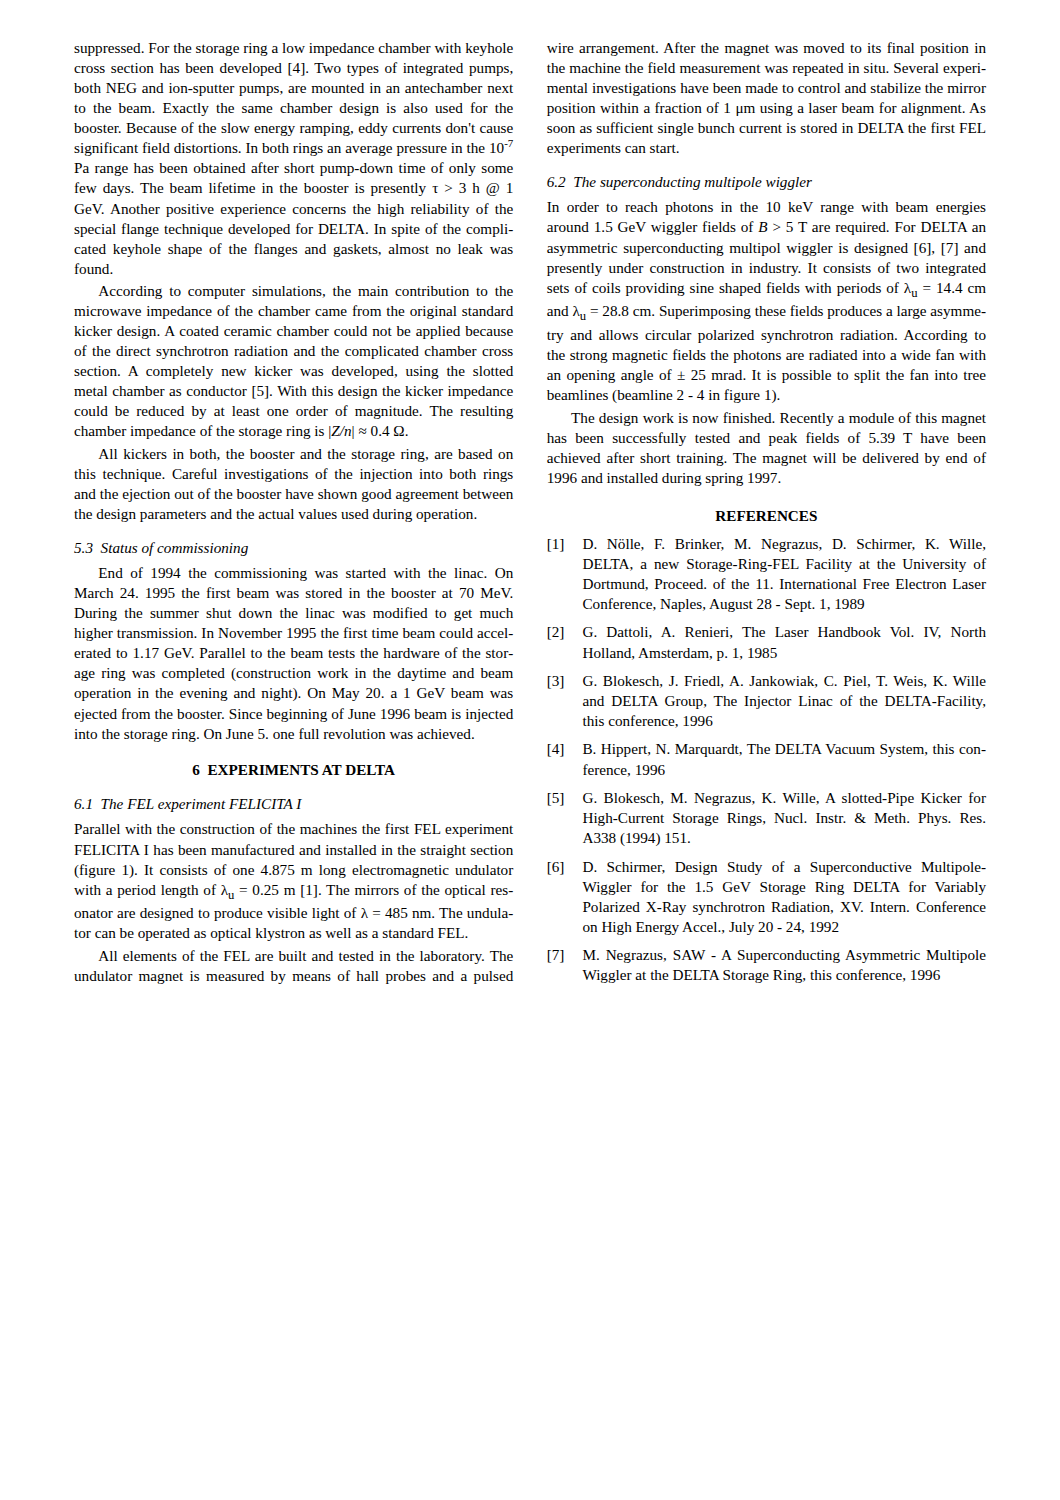suppressed. For the storage ring a low impedance chamber with keyhole cross section has been developed [4]. Two types of integrated pumps, both NEG and ion-sputter pumps, are mounted in an antechamber next to the beam. Exactly the same chamber design is also used for the booster. Because of the slow energy ramping, eddy currents don't cause significant field distortions. In both rings an average pressure in the 10-7 Pa range has been obtained after short pump-down time of only some few days. The beam lifetime in the booster is presently τ > 3 h @ 1 GeV. Another positive experience concerns the high reliability of the special flange technique developed for DELTA. In spite of the complicated keyhole shape of the flanges and gaskets, almost no leak was found.
According to computer simulations, the main contribution to the microwave impedance of the chamber came from the original standard kicker design. A coated ceramic chamber could not be applied because of the direct synchrotron radiation and the complicated chamber cross section. A completely new kicker was developed, using the slotted metal chamber as conductor [5]. With this design the kicker impedance could be reduced by at least one order of magnitude. The resulting chamber impedance of the storage ring is |Z/n| ≈ 0.4 Ω.
All kickers in both, the booster and the storage ring, are based on this technique. Careful investigations of the injection into both rings and the ejection out of the booster have shown good agreement between the design parameters and the actual values used during operation.
5.3 Status of commissioning
End of 1994 the commissioning was started with the linac. On March 24. 1995 the first beam was stored in the booster at 70 MeV. During the summer shut down the linac was modified to get much higher transmission. In November 1995 the first time beam could accelerated to 1.17 GeV. Parallel to the beam tests the hardware of the storage ring was completed (construction work in the daytime and beam operation in the evening and night). On May 20. a 1 GeV beam was ejected from the booster. Since beginning of June 1996 beam is injected into the storage ring. On June 5. one full revolution was achieved.
6 EXPERIMENTS AT DELTA
6.1 The FEL experiment FELICITA I
Parallel with the construction of the machines the first FEL experiment FELICITA I has been manufactured and installed in the straight section (figure 1). It consists of one 4.875 m long electromagnetic undulator with a period length of λu = 0.25 m [1]. The mirrors of the optical resonator are designed to produce visible light of λ = 485 nm. The undulator can be operated as optical klystron as well as a standard FEL.
All elements of the FEL are built and tested in the laboratory. The undulator magnet is measured by means of hall probes and a pulsed wire arrangement. After the magnet was moved to its final position in the machine the field measurement was repeated in situ. Several experimental investigations have been made to control and stabilize the mirror position within a fraction of 1 μm using a laser beam for alignment. As soon as sufficient single bunch current is stored in DELTA the first FEL experiments can start.
6.2 The superconducting multipole wiggler
In order to reach photons in the 10 keV range with beam energies around 1.5 GeV wiggler fields of B > 5 T are required. For DELTA an asymmetric superconducting multipol wiggler is designed [6], [7] and presently under construction in industry. It consists of two integrated sets of coils providing sine shaped fields with periods of λu = 14.4 cm and λu = 28.8 cm. Superimposing these fields produces a large asymmetry and allows circular polarized synchrotron radiation. According to the strong magnetic fields the photons are radiated into a wide fan with an opening angle of ± 25 mrad. It is possible to split the fan into tree beamlines (beamline 2 - 4 in figure 1).
The design work is now finished. Recently a module of this magnet has been successfully tested and peak fields of 5.39 T have been achieved after short training. The magnet will be delivered by end of 1996 and installed during spring 1997.
REFERENCES
[1] D. Nölle, F. Brinker, M. Negrazus, D. Schirmer, K. Wille, DELTA, a new Storage-Ring-FEL Facility at the University of Dortmund, Proceed. of the 11. International Free Electron Laser Conference, Naples, August 28 - Sept. 1, 1989
[2] G. Dattoli, A. Renieri, The Laser Handbook Vol. IV, North Holland, Amsterdam, p. 1, 1985
[3] G. Blokesch, J. Friedl, A. Jankowiak, C. Piel, T. Weis, K. Wille and DELTA Group, The Injector Linac of the DELTA-Facility, this conference, 1996
[4] B. Hippert, N. Marquardt, The DELTA Vacuum System, this conference, 1996
[5] G. Blokesch, M. Negrazus, K. Wille, A slotted-Pipe Kicker for High-Current Storage Rings, Nucl. Instr. & Meth. Phys. Res. A338 (1994) 151.
[6] D. Schirmer, Design Study of a Superconductive Multipole-Wiggler for the 1.5 GeV Storage Ring DELTA for Variably Polarized X-Ray synchrotron Radiation, XV. Intern. Conference on High Energy Accel., July 20 - 24, 1992
[7] M. Negrazus, SAW - A Superconducting Asymmetric Multipole Wiggler at the DELTA Storage Ring, this conference, 1996